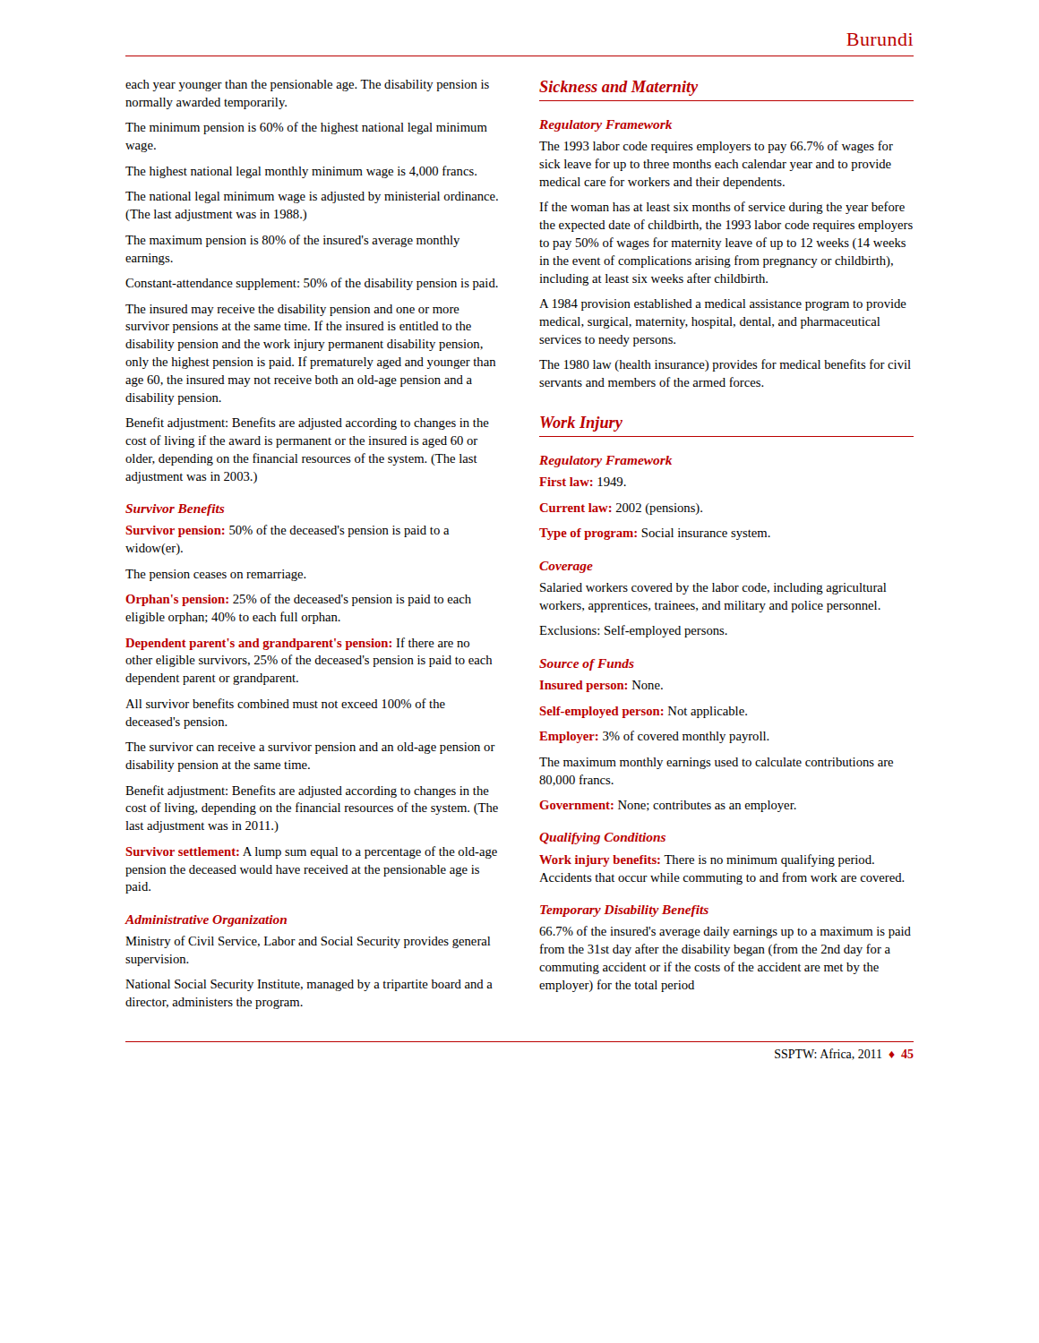Burundi
each year younger than the pensionable age. The disability pension is normally awarded temporarily.
The minimum pension is 60% of the highest national legal minimum wage.
The highest national legal monthly minimum wage is 4,000 francs.
The national legal minimum wage is adjusted by ministerial ordinance. (The last adjustment was in 1988.)
The maximum pension is 80% of the insured's average monthly earnings.
Constant-attendance supplement: 50% of the disability pension is paid.
The insured may receive the disability pension and one or more survivor pensions at the same time. If the insured is entitled to the disability pension and the work injury permanent disability pension, only the highest pension is paid. If prematurely aged and younger than age 60, the insured may not receive both an old-age pension and a disability pension.
Benefit adjustment: Benefits are adjusted according to changes in the cost of living if the award is permanent or the insured is aged 60 or older, depending on the financial resources of the system. (The last adjustment was in 2003.)
Survivor Benefits
Survivor pension: 50% of the deceased's pension is paid to a widow(er).
The pension ceases on remarriage.
Orphan's pension: 25% of the deceased's pension is paid to each eligible orphan; 40% to each full orphan.
Dependent parent's and grandparent's pension: If there are no other eligible survivors, 25% of the deceased's pension is paid to each dependent parent or grandparent.
All survivor benefits combined must not exceed 100% of the deceased's pension.
The survivor can receive a survivor pension and an old-age pension or disability pension at the same time.
Benefit adjustment: Benefits are adjusted according to changes in the cost of living, depending on the financial resources of the system. (The last adjustment was in 2011.)
Survivor settlement: A lump sum equal to a percentage of the old-age pension the deceased would have received at the pensionable age is paid.
Administrative Organization
Ministry of Civil Service, Labor and Social Security provides general supervision.
National Social Security Institute, managed by a tripartite board and a director, administers the program.
Sickness and Maternity
Regulatory Framework
The 1993 labor code requires employers to pay 66.7% of wages for sick leave for up to three months each calendar year and to provide medical care for workers and their dependents.
If the woman has at least six months of service during the year before the expected date of childbirth, the 1993 labor code requires employers to pay 50% of wages for maternity leave of up to 12 weeks (14 weeks in the event of complications arising from pregnancy or childbirth), including at least six weeks after childbirth.
A 1984 provision established a medical assistance program to provide medical, surgical, maternity, hospital, dental, and pharmaceutical services to needy persons.
The 1980 law (health insurance) provides for medical benefits for civil servants and members of the armed forces.
Work Injury
Regulatory Framework
First law: 1949.
Current law: 2002 (pensions).
Type of program: Social insurance system.
Coverage
Salaried workers covered by the labor code, including agricultural workers, apprentices, trainees, and military and police personnel.
Exclusions: Self-employed persons.
Source of Funds
Insured person: None.
Self-employed person: Not applicable.
Employer: 3% of covered monthly payroll.
The maximum monthly earnings used to calculate contributions are 80,000 francs.
Government: None; contributes as an employer.
Qualifying Conditions
Work injury benefits: There is no minimum qualifying period. Accidents that occur while commuting to and from work are covered.
Temporary Disability Benefits
66.7% of the insured's average daily earnings up to a maximum is paid from the 31st day after the disability began (from the 2nd day for a commuting accident or if the costs of the accident are met by the employer) for the total period
SSPTW: Africa, 2011 ♦ 45